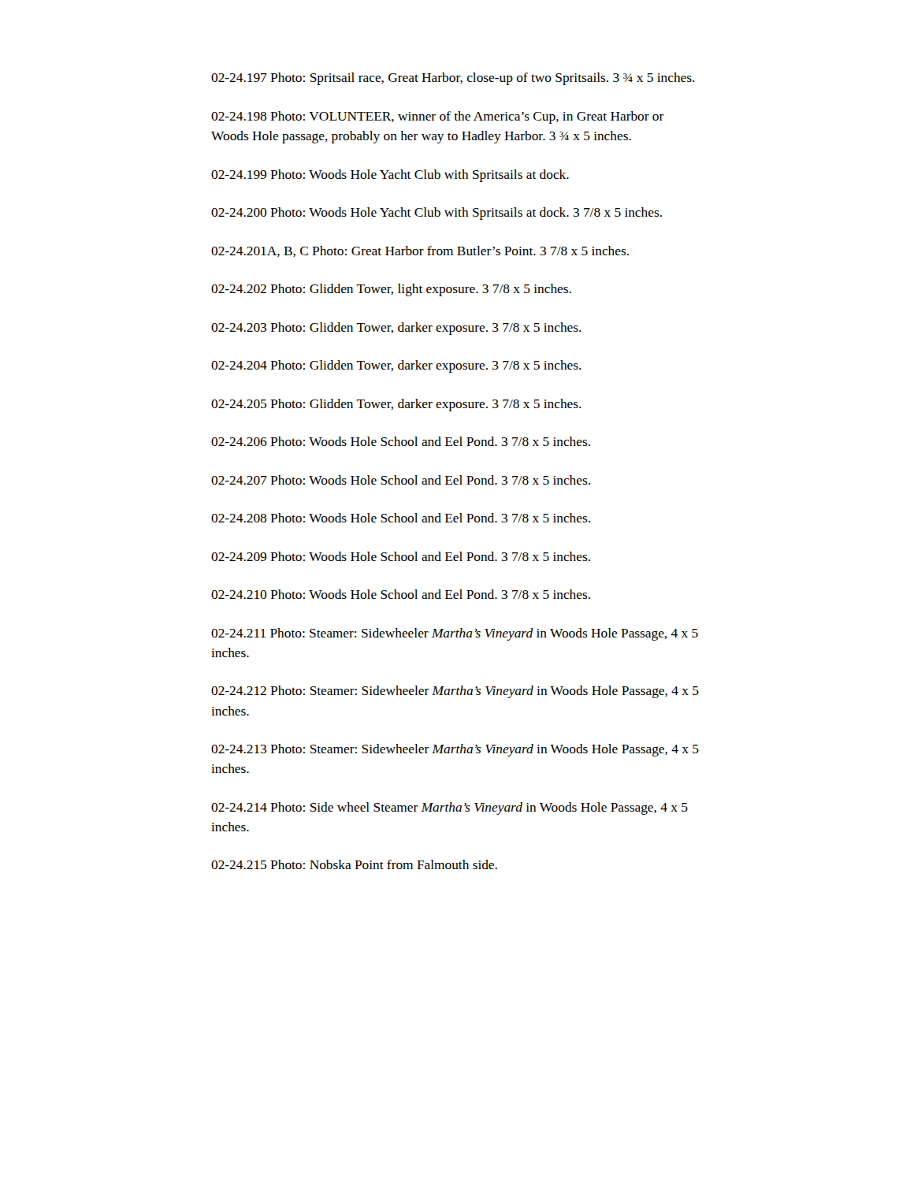02-24.197 Photo: Spritsail race, Great Harbor, close-up of two Spritsails. 3 ¾ x 5 inches.
02-24.198 Photo: VOLUNTEER, winner of the America’s Cup, in Great Harbor or Woods Hole passage, probably on her way to Hadley Harbor. 3 ¾ x 5 inches.
02-24.199 Photo: Woods Hole Yacht Club with Spritsails at dock.
02-24.200 Photo: Woods Hole Yacht Club with Spritsails at dock. 3 7/8 x 5 inches.
02-24.201A, B, C Photo: Great Harbor from Butler’s Point. 3 7/8 x 5 inches.
02-24.202 Photo: Glidden Tower, light exposure. 3 7/8 x 5 inches.
02-24.203 Photo: Glidden Tower, darker exposure. 3 7/8 x 5 inches.
02-24.204 Photo: Glidden Tower, darker exposure. 3 7/8 x 5 inches.
02-24.205 Photo: Glidden Tower, darker exposure. 3 7/8 x 5 inches.
02-24.206 Photo: Woods Hole School and Eel Pond. 3 7/8 x 5 inches.
02-24.207 Photo: Woods Hole School and Eel Pond. 3 7/8 x 5 inches.
02-24.208 Photo: Woods Hole School and Eel Pond. 3 7/8 x 5 inches.
02-24.209 Photo: Woods Hole School and Eel Pond. 3 7/8 x 5 inches.
02-24.210 Photo: Woods Hole School and Eel Pond. 3 7/8 x 5 inches.
02-24.211 Photo: Steamer: Sidewheeler Martha’s Vineyard in Woods Hole Passage, 4 x 5 inches.
02-24.212 Photo: Steamer: Sidewheeler Martha’s Vineyard in Woods Hole Passage, 4 x 5 inches.
02-24.213 Photo: Steamer: Sidewheeler Martha’s Vineyard in Woods Hole Passage, 4 x 5 inches.
02-24.214 Photo: Side wheel Steamer Martha’s Vineyard in Woods Hole Passage, 4 x 5 inches.
02-24.215 Photo: Nobska Point from Falmouth side.